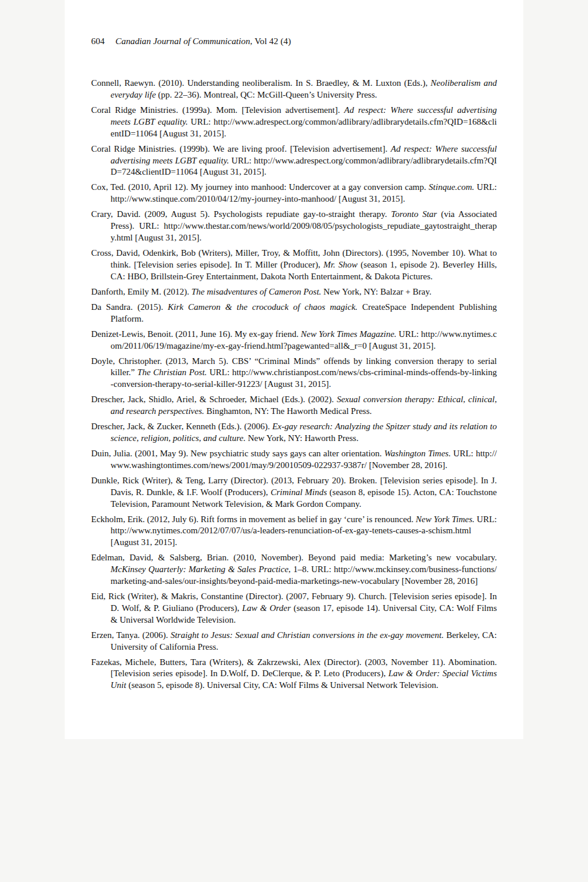604 Canadian Journal of Communication, Vol 42 (4)
Connell, Raewyn. (2010). Understanding neoliberalism. In S. Braedley, & M. Luxton (Eds.), Neoliberalism and everyday life (pp. 22–36). Montreal, QC: McGill-Queen’s University Press.
Coral Ridge Ministries. (1999a). Mom. [Television advertisement]. Ad respect: Where successful advertising meets LGBT equality. URL: http://www.adrespect.org/common/adlibrary/adlibrarydetails.cfm?QID=168&clientID=11064 [August 31, 2015].
Coral Ridge Ministries. (1999b). We are living proof. [Television advertisement]. Ad respect: Where successful advertising meets LGBT equality. URL: http://www.adrespect.org/common/adlibrary/adlibrarydetails.cfm?QID=724&clientID=11064 [August 31, 2015].
Cox, Ted. (2010, April 12). My journey into manhood: Undercover at a gay conversion camp. Stinque.com. URL: http://www.stinque.com/2010/04/12/my-journey-into-manhood/ [August 31, 2015].
Crary, David. (2009, August 5). Psychologists repudiate gay-to-straight therapy. Toronto Star (via Associated Press). URL: http://www.thestar.com/news/world/2009/08/05/psychologists_repudiate_gaytostraight_therapy.html [August 31, 2015].
Cross, David, Odenkirk, Bob (Writers), Miller, Troy, & Moffitt, John (Directors). (1995, November 10). What to think. [Television series episode]. In T. Miller (Producer), Mr. Show (season 1, episode 2). Beverley Hills, CA: HBO, Brillstein-Grey Entertainment, Dakota North Entertainment, & Dakota Pictures.
Danforth, Emily M. (2012). The misadventures of Cameron Post. New York, NY: Balzar + Bray.
Da Sandra. (2015). Kirk Cameron & the crocoduck of chaos magick. CreateSpace Independent Publishing Platform.
Denizet-Lewis, Benoit. (2011, June 16). My ex-gay friend. New York Times Magazine. URL: http://www.nytimes.com/2011/06/19/magazine/my-ex-gay-friend.html?pagewanted=all&_r=0 [August 31, 2015].
Doyle, Christopher. (2013, March 5). CBS’ “Criminal Minds” offends by linking conversion therapy to serial killer.” The Christian Post. URL: http://www.christianpost.com/news/cbs-criminal-minds-offends-by-linking-conversion-therapy-to-serial-killer-91223/ [August 31, 2015].
Drescher, Jack, Shidlo, Ariel, & Schroeder, Michael (Eds.). (2002). Sexual conversion therapy: Ethical, clinical, and research perspectives. Binghamton, NY: The Haworth Medical Press.
Drescher, Jack, & Zucker, Kenneth (Eds.). (2006). Ex-gay research: Analyzing the Spitzer study and its relation to science, religion, politics, and culture. New York, NY: Haworth Press.
Duin, Julia. (2001, May 9). New psychiatric study says gays can alter orientation. Washington Times. URL: http://www.washingtontimes.com/news/2001/may/9/20010509-022937-9387r/ [November 28, 2016].
Dunkle, Rick (Writer), & Teng, Larry (Director). (2013, February 20). Broken. [Television series episode]. In J. Davis, R. Dunkle, & I.F. Woolf (Producers), Criminal Minds (season 8, episode 15). Acton, CA: Touchstone Television, Paramount Network Television, & Mark Gordon Company.
Eckholm, Erik. (2012, July 6). Rift forms in movement as belief in gay ‘cure’ is renounced. New York Times. URL: http://www.nytimes.com/2012/07/07/us/a-leaders-renunciation-of-ex-gay-tenets-causes-a-schism.html [August 31, 2015].
Edelman, David, & Salsberg, Brian. (2010, November). Beyond paid media: Marketing’s new vocabulary. McKinsey Quarterly: Marketing & Sales Practice, 1–8. URL: http://www.mckinsey.com/business-functions/marketing-and-sales/our-insights/beyond-paid-media-marketings-new-vocabulary [November 28, 2016]
Eid, Rick (Writer), & Makris, Constantine (Director). (2007, February 9). Church. [Television series episode]. In D. Wolf, & P. Giuliano (Producers), Law & Order (season 17, episode 14). Universal City, CA: Wolf Films & Universal Worldwide Television.
Erzen, Tanya. (2006). Straight to Jesus: Sexual and Christian conversions in the ex-gay movement. Berkeley, CA: University of California Press.
Fazekas, Michele, Butters, Tara (Writers), & Zakrzewski, Alex (Director). (2003, November 11). Abomination. [Television series episode]. In D.Wolf, D. DeClerque, & P. Leto (Producers), Law & Order: Special Victims Unit (season 5, episode 8). Universal City, CA: Wolf Films & Universal Network Television.